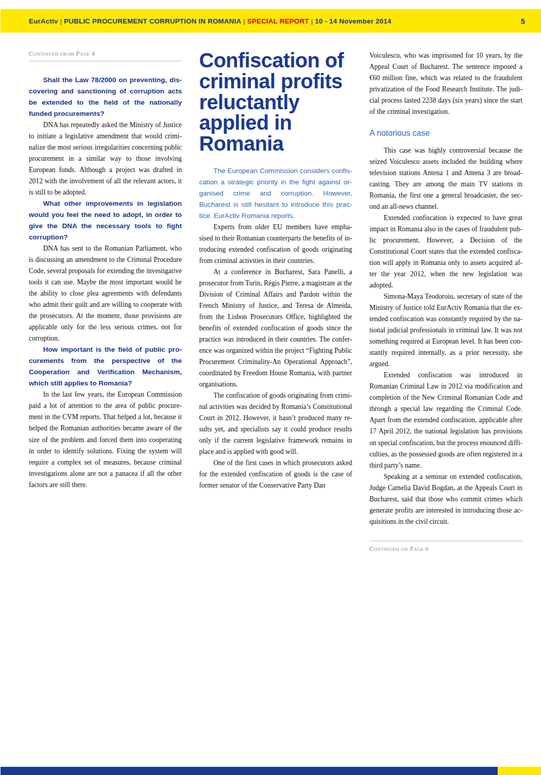EurActiv|PUBLIC PROCUREMENT CORRUPTION IN ROMANIA|SPECIAL REPORT|10 - 14 November 2014
5
Continued from Page 4
Shall the Law 78/2000 on preventing, discovering and sanctioning of corruption acts be extended to the field of the nationally funded procurements?
DNA has repeatedly asked the Ministry of Justice to initiate a legislative amendment that would criminalize the most serious irregularities concerning public procurement in a similar way to those involving European funds. Although a project was drafted in 2012 with the involvement of all the relevant actors, it is still to be adopted.
What other improvements in legislation would you feel the need to adopt, in order to give the DNA the necessary tools to fight corruption?
DNA has sent to the Romanian Parliament, who is discussing an amendment to the Criminal Procedure Code, several proposals for extending the investigative tools it can use. Maybe the most important would be the ability to close plea agreements with defendants who admit their guilt and are willing to cooperate with the prosecutors. At the moment, those provisions are applicable only for the less serious crimes, not for corruption.
How important is the field of public procurements from the perspective of the Cooperation and Verification Mechanism, which still applies to Romania?
In the last few years, the European Commission paid a lot of attention to the area of public procurement in the CVM reports. That helped a lot, because it helped the Romanian authorities became aware of the size of the problem and forced them into cooperating in order to identify solutions. Fixing the system will require a complex set of measures, because criminal investigations alone are not a panacea if all the other factors are still there.
Confiscation of criminal profits reluctantly applied in Romania
The European Commission considers confiscation a strategic priority in the fight against organised crime and corruption. However, Bucharest is still hesitant to introduce this practice. EurActiv Romania reports.
Experts from older EU members have emphasised to their Romanian counterparts the benefits of introducing extended confiscation of goods originating from criminal activities in their countries.
At a conference in Bucharest, Sara Panelli, a prosecutor from Turin, Régis Pierre, a magistrate at the Division of Criminal Affairs and Pardon within the French Ministry of Justice, and Teresa de Almeida, from the Lisbon Prosecutors Office, highlighted the benefits of extended confiscation of goods since the practice was introduced in their countries. The conference was organized within the project “Fighting Public Procurement Criminality-An Operational Approach”, coordinated by Freedom House Romania, with partner organisations.
The confiscation of goods originating from criminal activities was decided by Romania’s Constitutional Court in 2012. However, it hasn’t produced many results yet, and specialists say it could produce results only if the current legislative framework remains in place and is applied with good will.
One of the first cases in which prosecutors asked for the extended confiscation of goods is the case of former senator of the Conservative Party Dan
Voiculescu, who was imprisoned for 10 years, by the Appeal Court of Bucharest. The sentence imposed a €60 million fine, which was related to the fraudulent privatization of the Food Research Institute. The judicial process lasted 2238 days (six years) since the start of the criminal investigation.
A notorious case
This case was highly controversial because the seized Voiculescu assets included the building where television stations Antena 1 and Antena 3 are broadcasting. They are among the main TV stations in Romania, the first one a general broadcaster, the second an all-news channel.
Extended confiscation is expected to have great impact in Romania also in the cases of fraudulent public procurement. However, a Decision of the Constitutional Court states that the extended confiscation will apply in Romania only to assets acquired after the year 2012, when the new legislation was adopted.
Simona-Maya Teodoroiu, secretary of state of the Ministry of Justice told EurActiv Romania that the extended confiscation was constantly required by the national judicial professionals in criminal law. It was not something required at European level. It has been constantly required internally, as a prior necessity, she argued.
Extended confiscation was introduced in Romanian Criminal Law in 2012 via modification and completion of the New Criminal Romanian Code and through a special law regarding the Criminal Code. Apart from the extended confiscation, applicable after 17 April 2012, the national legislation has provisions on special confiscation, but the process enounced difficulties, as the possessed goods are often registered in a third party’s name.
Speaking at a seminar on extended confiscation, Judge Camelia David Bogdan, at the Appeals Court in Bucharest, said that those who commit crimes which generate profits are interested in introducing those acquisitions in the civil circuit.
Continued on Page 6